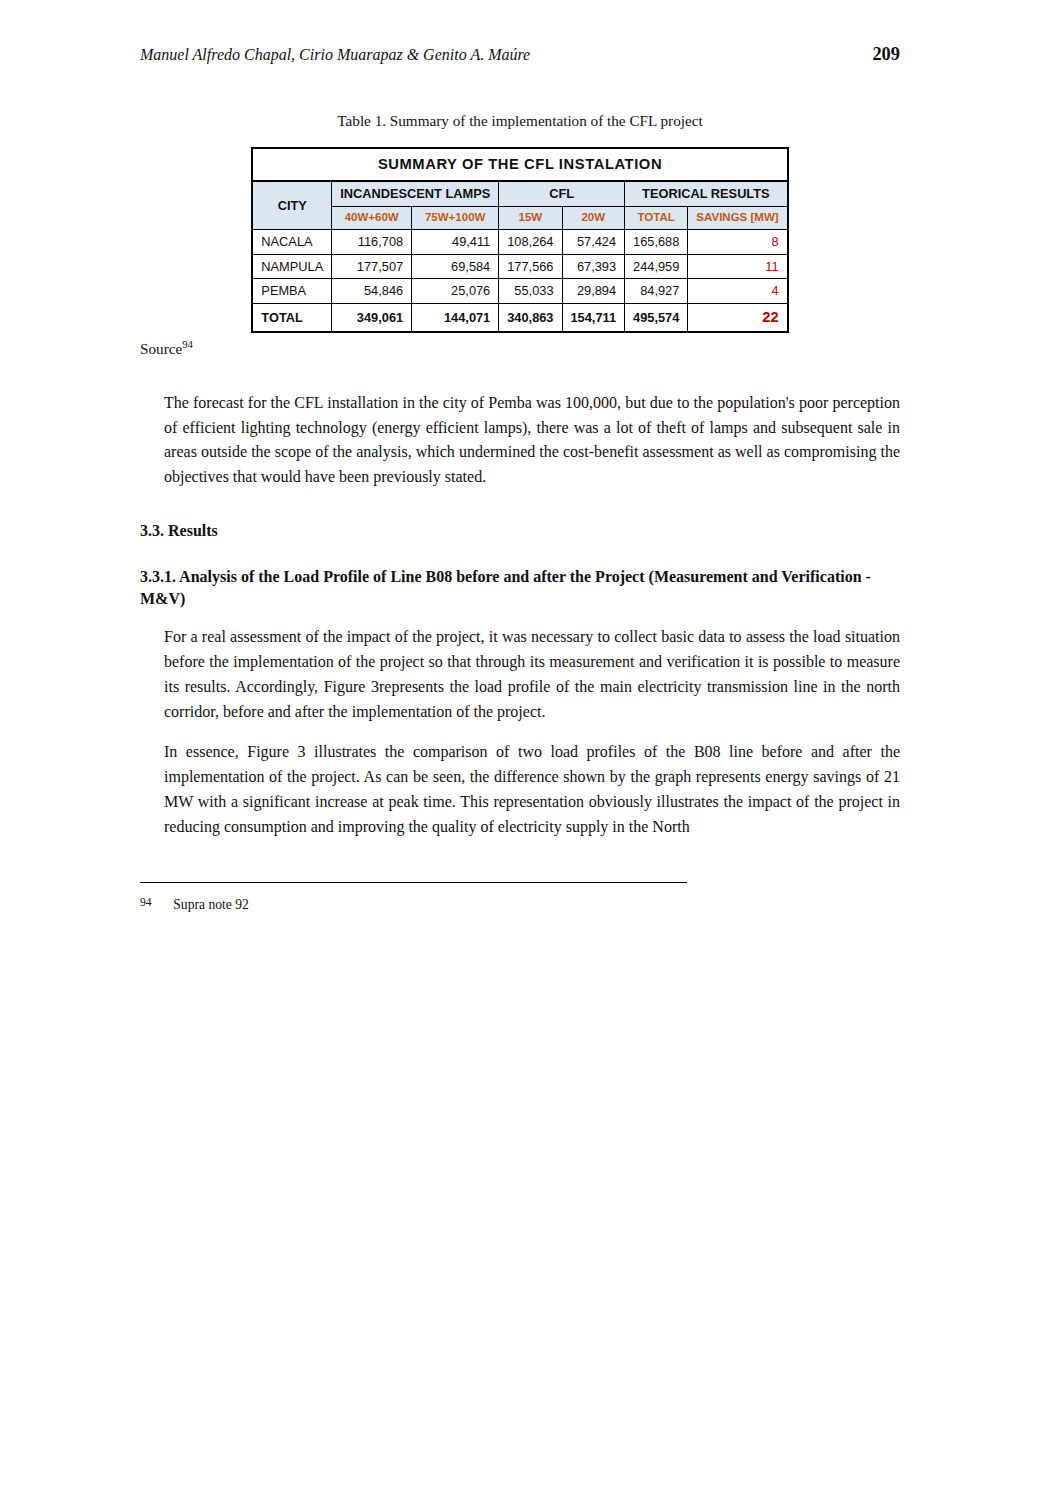Manuel Alfredo Chapal, Cirio Muarapaz & Genito A. Maúre 209
Table 1. Summary of the implementation of the CFL project
SUMMARY OF THE CFL INSTALATION
| CITY | INCANDESCENT LAMPS | CFL | TEORICAL RESULTS |
| --- | --- | --- | --- |
| 40W+60W | 75W+100W | 15W | 20W | TOTAL | SAVINGS [MW] |
| NACALA | 116,708 | 49,411 | 108,264 | 57,424 | 165,688 | 8 |
| NAMPULA | 177,507 | 69,584 | 177,566 | 67,393 | 244,959 | 11 |
| PEMBA | 54,846 | 25,076 | 55,033 | 29,894 | 84,927 | 4 |
| TOTAL | 349,061 | 144,071 | 340,863 | 154,711 | 495,574 | 22 |
Source94
The forecast for the CFL installation in the city of Pemba was 100,000, but due to the population's poor perception of efficient lighting technology (energy efficient lamps), there was a lot of theft of lamps and subsequent sale in areas outside the scope of the analysis, which undermined the cost-benefit assessment as well as compromising the objectives that would have been previously stated.
3.3. Results
3.3.1. Analysis of the Load Profile of Line B08 before and after the Project (Measurement and Verification - M&V)
For a real assessment of the impact of the project, it was necessary to collect basic data to assess the load situation before the implementation of the project so that through its measurement and verification it is possible to measure its results. Accordingly, Figure 3represents the load profile of the main electricity transmission line in the north corridor, before and after the implementation of the project.
In essence, Figure 3 illustrates the comparison of two load profiles of the B08 line before and after the implementation of the project. As can be seen, the difference shown by the graph represents energy savings of 21 MW with a significant increase at peak time. This representation obviously illustrates the impact of the project in reducing consumption and improving the quality of electricity supply in the North
94 Supra note 92